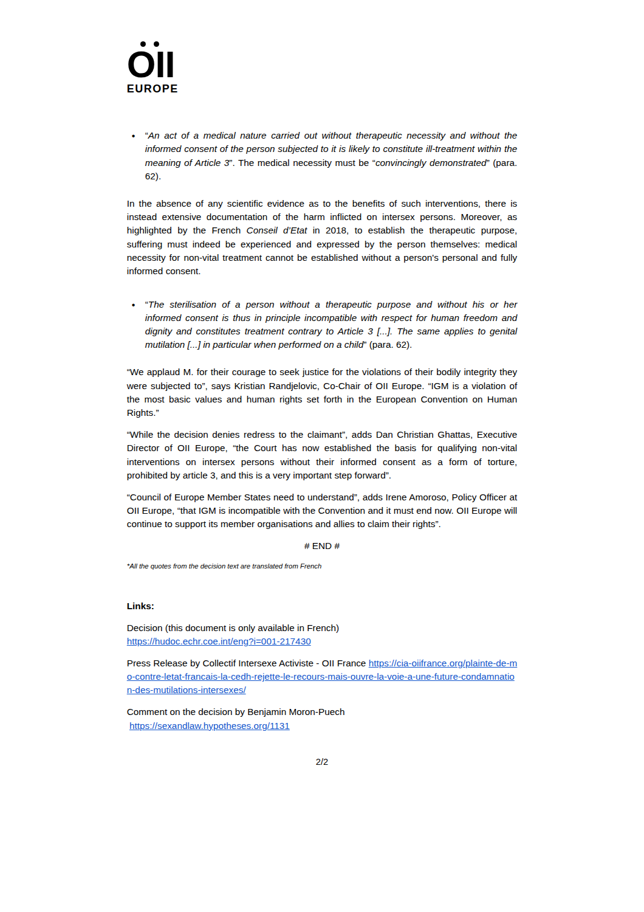OII
EUROPE
“An act of a medical nature carried out without therapeutic necessity and without the informed consent of the person subjected to it is likely to constitute ill-treatment within the meaning of Article 3”. The medical necessity must be “convincingly demonstrated” (para. 62).
In the absence of any scientific evidence as to the benefits of such interventions, there is instead extensive documentation of the harm inflicted on intersex persons. Moreover, as highlighted by the French Conseil d’Etat in 2018, to establish the therapeutic purpose, suffering must indeed be experienced and expressed by the person themselves: medical necessity for non-vital treatment cannot be established without a person's personal and fully informed consent.
“The sterilisation of a person without a therapeutic purpose and without his or her informed consent is thus in principle incompatible with respect for human freedom and dignity and constitutes treatment contrary to Article 3 [...]. The same applies to genital mutilation [...] in particular when performed on a child” (para. 62).
“We applaud M. for their courage to seek justice for the violations of their bodily integrity they were subjected to”, says Kristian Randjelovic, Co-Chair of OII Europe. “IGM is a violation of the most basic values and human rights set forth in the European Convention on Human Rights.”
“While the decision denies redress to the claimant”, adds Dan Christian Ghattas, Executive Director of OII Europe, “the Court has now established the basis for qualifying non-vital interventions on intersex persons without their informed consent as a form of torture, prohibited by article 3, and this is a very important step forward”.
“Council of Europe Member States need to understand”, adds Irene Amoroso, Policy Officer at OII Europe, “that IGM is incompatible with the Convention and it must end now. OII Europe will continue to support its member organisations and allies to claim their rights”.
# END #
*All the quotes from the decision text are translated from French
Links:
Decision (this document is only available in French)
https://hudoc.echr.coe.int/eng?i=001-217430
Press Release by Collectif Intersexe Activiste - OII France https://cia-oiifrance.org/plainte-de-mo-contre-letat-francais-la-cedh-rejette-le-recours-mais-ouvre-la-voie-a-une-future-condamnation-des-mutilations-intersexes/
Comment on the decision by Benjamin Moron-Puech
https://sexandlaw.hypotheses.org/1131
2/2